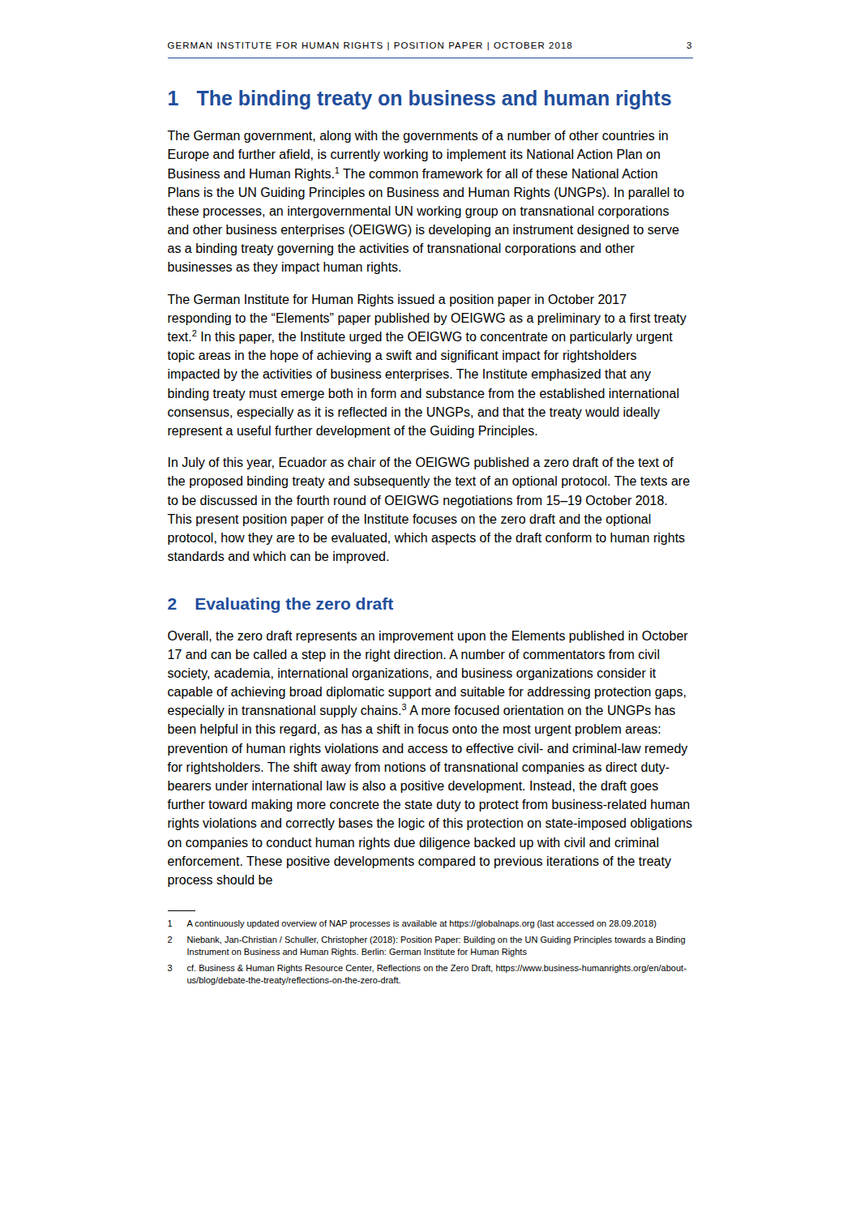German Institute for Human Rights | Position Paper | October 2018 3
1 The binding treaty on business and human rights
The German government, along with the governments of a number of other countries in Europe and further afield, is currently working to implement its National Action Plan on Business and Human Rights.1 The common framework for all of these National Action Plans is the UN Guiding Principles on Business and Human Rights (UNGPs). In parallel to these processes, an intergovernmental UN working group on transnational corporations and other business enterprises (OEIGWG) is developing an instrument designed to serve as a binding treaty governing the activities of transnational corporations and other businesses as they impact human rights.
The German Institute for Human Rights issued a position paper in October 2017 responding to the “Elements” paper published by OEIGWG as a preliminary to a first treaty text.2 In this paper, the Institute urged the OEIGWG to concentrate on particularly urgent topic areas in the hope of achieving a swift and significant impact for rightsholders impacted by the activities of business enterprises. The Institute emphasized that any binding treaty must emerge both in form and substance from the established international consensus, especially as it is reflected in the UNGPs, and that the treaty would ideally represent a useful further development of the Guiding Principles.
In July of this year, Ecuador as chair of the OEIGWG published a zero draft of the text of the proposed binding treaty and subsequently the text of an optional protocol. The texts are to be discussed in the fourth round of OEIGWG negotiations from 15–19 October 2018. This present position paper of the Institute focuses on the zero draft and the optional protocol, how they are to be evaluated, which aspects of the draft conform to human rights standards and which can be improved.
2 Evaluating the zero draft
Overall, the zero draft represents an improvement upon the Elements published in October 17 and can be called a step in the right direction. A number of commentators from civil society, academia, international organizations, and business organizations consider it capable of achieving broad diplomatic support and suitable for addressing protection gaps, especially in transnational supply chains.3 A more focused orientation on the UNGPs has been helpful in this regard, as has a shift in focus onto the most urgent problem areas: prevention of human rights violations and access to effective civil- and criminal-law remedy for rightsholders. The shift away from notions of transnational companies as direct duty-bearers under international law is also a positive development. Instead, the draft goes further toward making more concrete the state duty to protect from business-related human rights violations and correctly bases the logic of this protection on state-imposed obligations on companies to conduct human rights due diligence backed up with civil and criminal enforcement. These positive developments compared to previous iterations of the treaty process should be
1 A continuously updated overview of NAP processes is available at https://globalnaps.org (last accessed on 28.09.2018)
2 Niebank, Jan-Christian / Schuller, Christopher (2018): Position Paper: Building on the UN Guiding Principles towards a Binding Instrument on Business and Human Rights. Berlin: German Institute for Human Rights
3 cf. Business & Human Rights Resource Center, Reflections on the Zero Draft, https://www.business-humanrights.org/en/about-us/blog/debate-the-treaty/reflections-on-the-zero-draft.